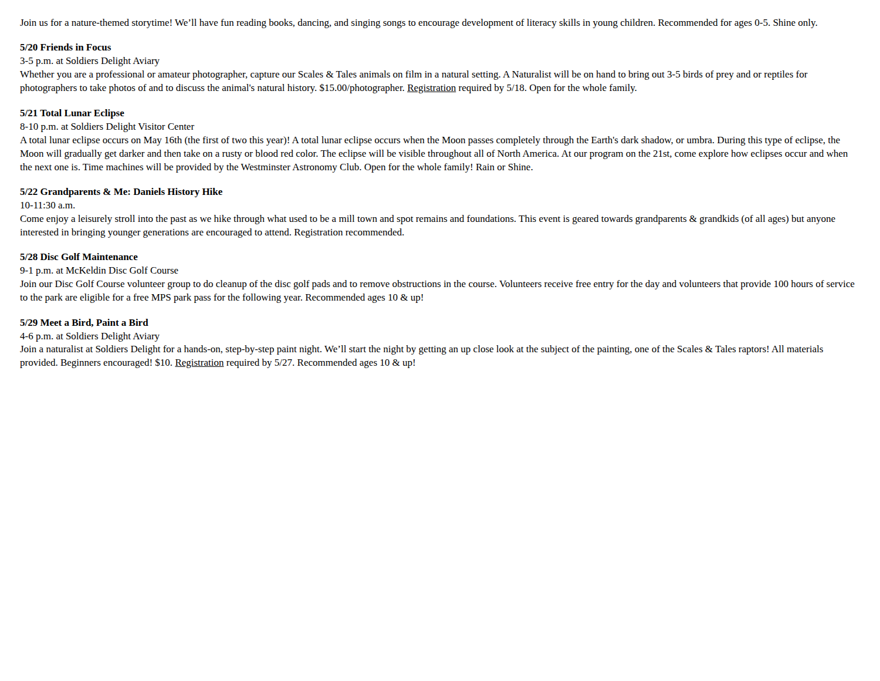Join us for a nature-themed storytime! We’ll have fun reading books, dancing, and singing songs to encourage development of literacy skills in young children. Recommended for ages 0-5. Shine only.
5/20 Friends in Focus
3-5 p.m. at Soldiers Delight Aviary
Whether you are a professional or amateur photographer, capture our Scales & Tales animals on film in a natural setting. A Naturalist will be on hand to bring out 3-5 birds of prey and or reptiles for photographers to take photos of and to discuss the animal's natural history. $15.00/photographer. Registration required by 5/18. Open for the whole family.
5/21 Total Lunar Eclipse
8-10 p.m. at Soldiers Delight Visitor Center
A total lunar eclipse occurs on May 16th (the first of two this year)! A total lunar eclipse occurs when the Moon passes completely through the Earth's dark shadow, or umbra. During this type of eclipse, the Moon will gradually get darker and then take on a rusty or blood red color. The eclipse will be visible throughout all of North America. At our program on the 21st, come explore how eclipses occur and when the next one is. Time machines will be provided by the Westminster Astronomy Club. Open for the whole family! Rain or Shine.
5/22 Grandparents & Me: Daniels History Hike
10-11:30 a.m.
Come enjoy a leisurely stroll into the past as we hike through what used to be a mill town and spot remains and foundations. This event is geared towards grandparents & grandkids (of all ages) but anyone interested in bringing younger generations are encouraged to attend. Registration recommended.
5/28 Disc Golf Maintenance
9-1 p.m. at McKeldin Disc Golf Course
Join our Disc Golf Course volunteer group to do cleanup of the disc golf pads and to remove obstructions in the course. Volunteers receive free entry for the day and volunteers that provide 100 hours of service to the park are eligible for a free MPS park pass for the following year. Recommended ages 10 & up!
5/29 Meet a Bird, Paint a Bird
4-6 p.m. at Soldiers Delight Aviary
Join a naturalist at Soldiers Delight for a hands-on, step-by-step paint night. We’ll start the night by getting an up close look at the subject of the painting, one of the Scales & Tales raptors! All materials provided. Beginners encouraged! $10. Registration required by 5/27. Recommended ages 10 & up!